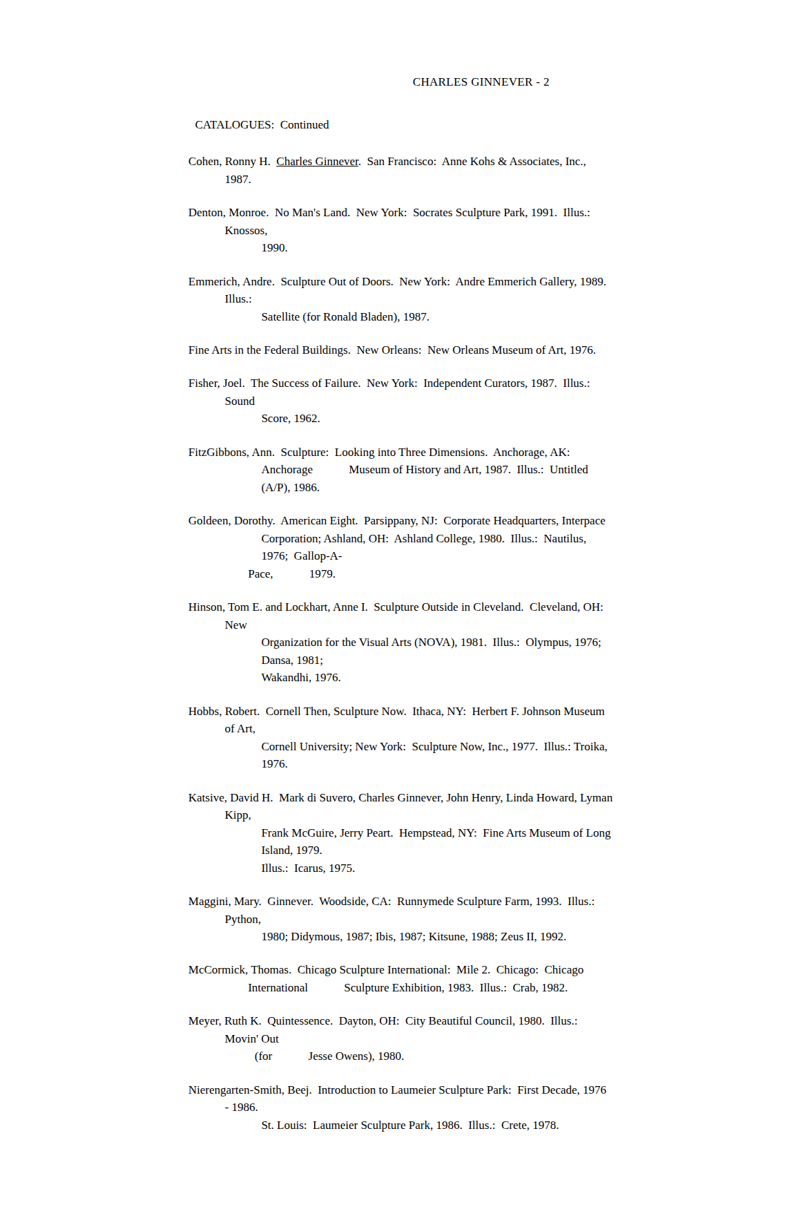CHARLES GINNEVER - 2
CATALOGUES: Continued
Cohen, Ronny H. Charles Ginnever. San Francisco: Anne Kohs & Associates, Inc., 1987.
Denton, Monroe. No Man's Land. New York: Socrates Sculpture Park, 1991. Illus.: Knossos,
1990.
Emmerich, Andre. Sculpture Out of Doors. New York: Andre Emmerich Gallery, 1989. Illus.:
Satellite (for Ronald Bladen), 1987.
Fine Arts in the Federal Buildings. New Orleans: New Orleans Museum of Art, 1976.
Fisher, Joel. The Success of Failure. New York: Independent Curators, 1987. Illus.: Sound
Score, 1962.
FitzGibbons, Ann. Sculpture: Looking into Three Dimensions. Anchorage, AK:
Anchorage Museum of History and Art, 1987. Illus.: Untitled (A/P), 1986.
Goldeen, Dorothy. American Eight. Parsippany, NJ: Corporate Headquarters, Interpace
Corporation; Ashland, OH: Ashland College, 1980. Illus.: Nautilus, 1976; Gallop-A- Pace, 1979.
Hinson, Tom E. and Lockhart, Anne I. Sculpture Outside in Cleveland. Cleveland, OH: New
Organization for the Visual Arts (NOVA), 1981. Illus.: Olympus, 1976; Dansa, 1981; Wakandhi, 1976.
Hobbs, Robert. Cornell Then, Sculpture Now. Ithaca, NY: Herbert F. Johnson Museum of Art,
Cornell University; New York: Sculpture Now, Inc., 1977. Illus.: Troika, 1976.
Katsive, David H. Mark di Suvero, Charles Ginnever, John Henry, Linda Howard, Lyman Kipp,
Frank McGuire, Jerry Peart. Hempstead, NY: Fine Arts Museum of Long Island, 1979. Illus.: Icarus, 1975.
Maggini, Mary. Ginnever. Woodside, CA: Runnymede Sculpture Farm, 1993. Illus.: Python,
1980; Didymous, 1987; Ibis, 1987; Kitsune, 1988; Zeus II, 1992.
McCormick, Thomas. Chicago Sculpture International: Mile 2. Chicago: Chicago
International Sculpture Exhibition, 1983. Illus.: Crab, 1982.
Meyer, Ruth K. Quintessence. Dayton, OH: City Beautiful Council, 1980. Illus.: Movin' Out
(for Jesse Owens), 1980.
Nierengarten-Smith, Beej. Introduction to Laumeier Sculpture Park: First Decade, 1976 - 1986.
St. Louis: Laumeier Sculpture Park, 1986. Illus.: Crete, 1978.